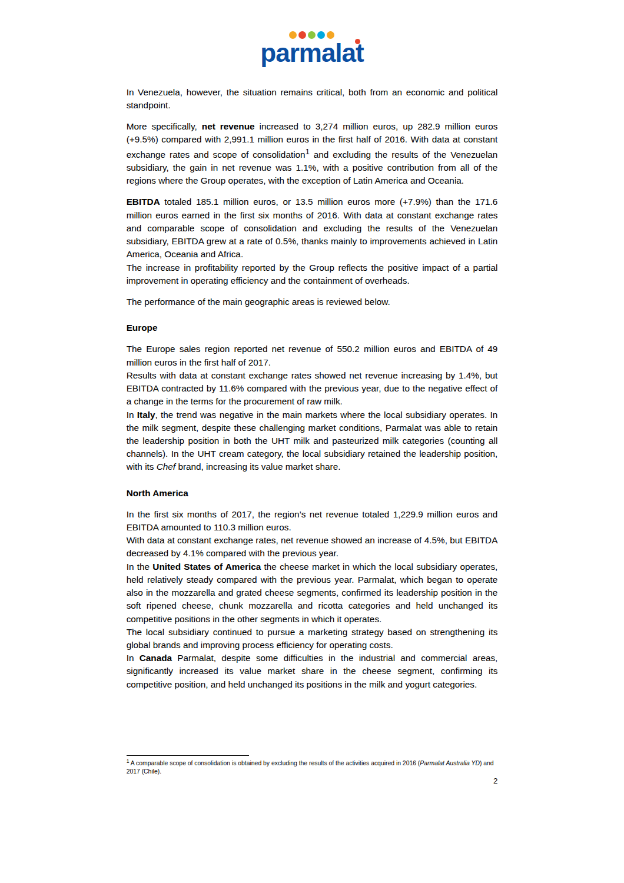parmalat
In Venezuela, however, the situation remains critical, both from an economic and political standpoint.
More specifically, net revenue increased to 3,274 million euros, up 282.9 million euros (+9.5%) compared with 2,991.1 million euros in the first half of 2016. With data at constant exchange rates and scope of consolidation1 and excluding the results of the Venezuelan subsidiary, the gain in net revenue was 1.1%, with a positive contribution from all of the regions where the Group operates, with the exception of Latin America and Oceania.
EBITDA totaled 185.1 million euros, or 13.5 million euros more (+7.9%) than the 171.6 million euros earned in the first six months of 2016. With data at constant exchange rates and comparable scope of consolidation and excluding the results of the Venezuelan subsidiary, EBITDA grew at a rate of 0.5%, thanks mainly to improvements achieved in Latin America, Oceania and Africa.
The increase in profitability reported by the Group reflects the positive impact of a partial improvement in operating efficiency and the containment of overheads.
The performance of the main geographic areas is reviewed below.
Europe
The Europe sales region reported net revenue of 550.2 million euros and EBITDA of 49 million euros in the first half of 2017.
Results with data at constant exchange rates showed net revenue increasing by 1.4%, but EBITDA contracted by 11.6% compared with the previous year, due to the negative effect of a change in the terms for the procurement of raw milk.
In Italy, the trend was negative in the main markets where the local subsidiary operates. In the milk segment, despite these challenging market conditions, Parmalat was able to retain the leadership position in both the UHT milk and pasteurized milk categories (counting all channels). In the UHT cream category, the local subsidiary retained the leadership position, with its Chef brand, increasing its value market share.
North America
In the first six months of 2017, the region’s net revenue totaled 1,229.9 million euros and EBITDA amounted to 110.3 million euros.
With data at constant exchange rates, net revenue showed an increase of 4.5%, but EBITDA decreased by 4.1% compared with the previous year.
In the United States of America the cheese market in which the local subsidiary operates, held relatively steady compared with the previous year. Parmalat, which began to operate also in the mozzarella and grated cheese segments, confirmed its leadership position in the soft ripened cheese, chunk mozzarella and ricotta categories and held unchanged its competitive positions in the other segments in which it operates.
The local subsidiary continued to pursue a marketing strategy based on strengthening its global brands and improving process efficiency for operating costs.
In Canada Parmalat, despite some difficulties in the industrial and commercial areas, significantly increased its value market share in the cheese segment, confirming its competitive position, and held unchanged its positions in the milk and yogurt categories.
1 A comparable scope of consolidation is obtained by excluding the results of the activities acquired in 2016 (Parmalat Australia YD) and 2017 (Chile).
2